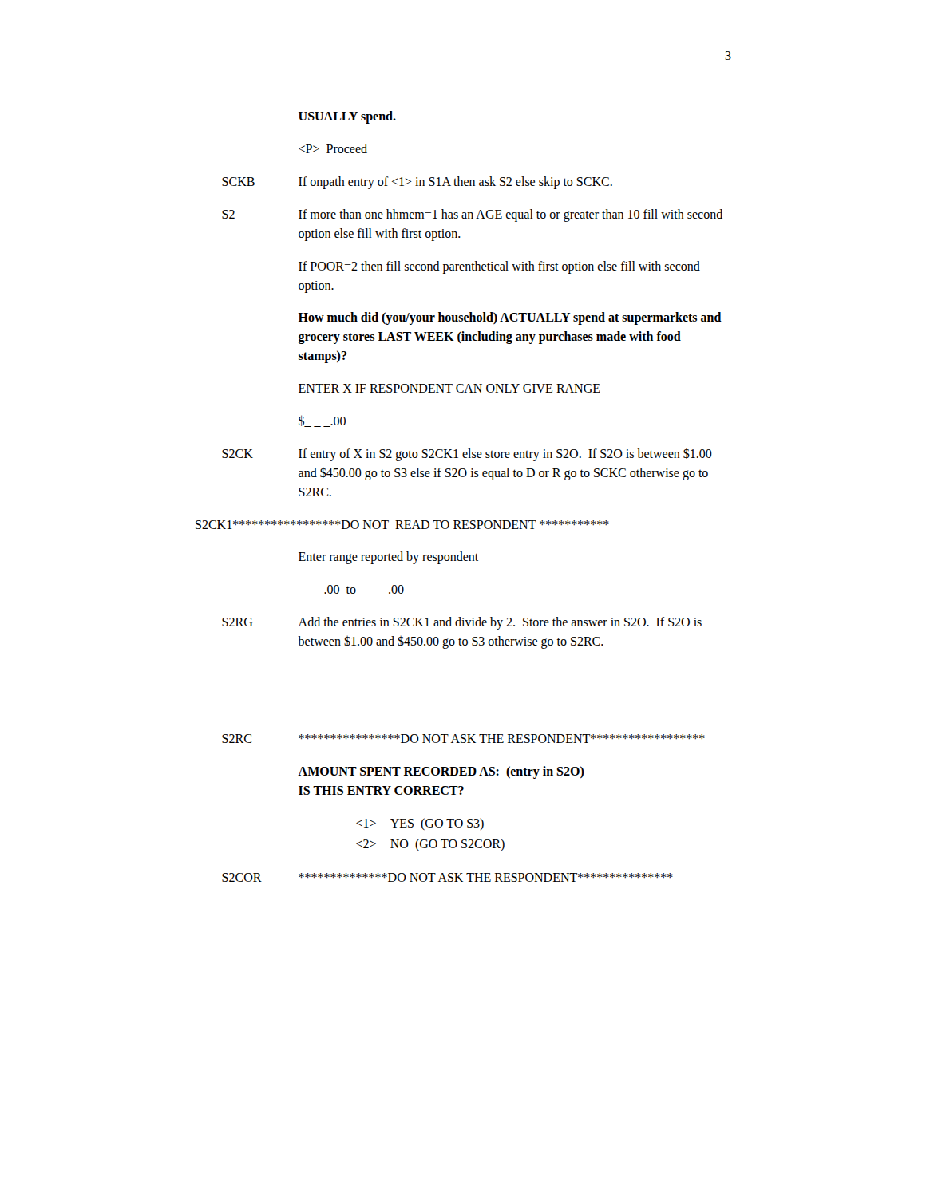3
USUALLY spend.
<P> Proceed
SCKB
If onpath entry of <1> in S1A then ask S2 else skip to SCKC.
S2
If more than one hhmem=1 has an AGE equal to or greater than 10 fill with second option else fill with first option.
If POOR=2 then fill second parenthetical with first option else fill with second option.
How much did (you/your household) ACTUALLY spend at supermarkets and grocery stores LAST WEEK (including any purchases made with food stamps)?
ENTER X IF RESPONDENT CAN ONLY GIVE RANGE
$_ _ _.00
S2CK
If entry of X in S2 goto S2CK1 else store entry in S2O. If S2O is between $1.00 and $450.00 go to S3 else if S2O is equal to D or R go to SCKC otherwise go to S2RC.
S2CK1*****************DO NOT READ TO RESPONDENT ***********
Enter range reported by respondent
_ _ _.00 to _ _ _.00
S2RG
Add the entries in S2CK1 and divide by 2. Store the answer in S2O. If S2O is between $1.00 and $450.00 go to S3 otherwise go to S2RC.
S2RC
****************DO NOT ASK THE RESPONDENT******************
AMOUNT SPENT RECORDED AS: (entry in S2O)
IS THIS ENTRY CORRECT?
<1>YES (GO TO S3)
<2>NO (GO TO S2COR)
S2COR
**************DO NOT ASK THE RESPONDENT***************